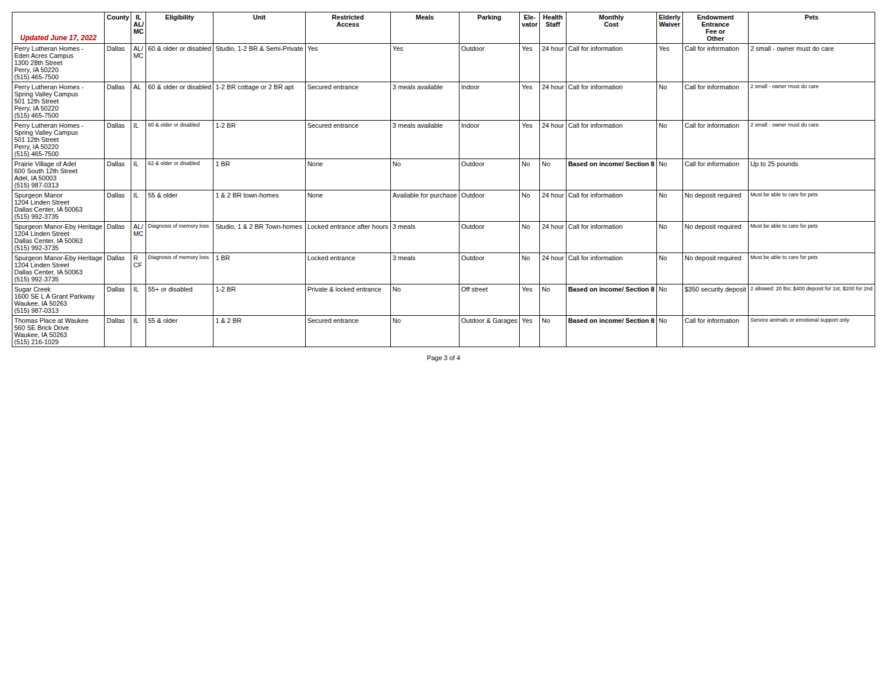| Updated June 17, 2022 | County | IL AL/ MC | Eligibility | Unit | Restricted Access | Meals | Parking | Ele- vator | Health Staff | Monthly Cost | Elderly Waiver | Endowment Entrance Fee or Other | Pets |
| --- | --- | --- | --- | --- | --- | --- | --- | --- | --- | --- | --- | --- | --- |
| Perry Lutheran Homes - Eden Acres Campus 1300 28th Street Perry, IA 50220 (515) 465-7500 | Dallas | AL/ MC | 60 & older or disabled | Studio, 1-2 BR & Semi-Private | Yes | Yes | Outdoor | Yes | 24 hour | Call for information | Yes | Call for information | 2 small - owner must do care |
| Perry Lutheran Homes - Spring Valley Campus 501 12th Street Perry, IA 50220 (515) 465-7500 | Dallas | AL | 60 & older or disabled | 1-2 BR cottage or 2 BR apt | Secured entrance | 3 meals available | Indoor | Yes | 24 hour | Call for information | No | Call for information | 2 small - owner must do care |
| Perry Lutheran Homes - Spring Valley Campus 501 12th Street Perry, IA 50220 (515) 465-7500 | Dallas | IL | 60 & older or disabled | 1-2 BR | Secured entrance | 3 meals available | Indoor | Yes | 24 hour | Call for information | No | Call for information | 2 small - owner must do care |
| Prairie Village of Adel 600 South 12th Street Adel, IA 50003 (515) 987-0313 | Dallas | IL | 62 & older or disabled | 1 BR | None | No | Outdoor | No | No | Based on income/ Section 8 | No | Call for information | Up to 25 pounds |
| Spurgeon Manor 1204 Linden Street Dallas Center, IA 50063 (515) 992-3735 | Dallas | IL | 55 & older | 1 & 2 BR town-homes | None | Available for purchase | Outdoor | No | 24 hour | Call for information | No | No deposit required | Must be able to care for pets |
| Spurgeon Manor-Eby Heritage 1204 Linden Street Dallas Center, IA 50063 (515) 992-3735 | Dallas | AL/ MC | Diagnosis of memory loss | Studio, 1 & 2 BR Town-homes | Locked entrance after hours | 3 meals | Outdoor | No | 24 hour | Call for information | No | No deposit required | Must be able to care for pets |
| Spurgeon Manor-Eby Heritage 1204 Linden Street Dallas Center, IA 50063 (515) 992-3735 | Dallas | R CF | Diagnosis of memory loss | 1 BR | Locked entrance | 3 meals | Outdoor | No | 24 hour | Call for information | No | No deposit required | Must be able to care for pets |
| Sugar Creek 1600 SE L A Grant Parkway Waukee, IA 50263 (515) 987-0313 | Dallas | IL | 55+ or disabled | 1-2 BR | Private & locked entrance | No | Off street | Yes | No | Based on income/ Section 8 | No | $350 security deposit | 2 allowed; 20 lbs; $400 deposit for 1st, $200 for 2nd |
| Thomas Place at Waukee 560 SE Brick Drive Waukee, IA 50263 (515) 216-1029 | Dallas | IL | 55 & older | 1 & 2 BR | Secured entrance | No | Outdoor & Garages | Yes | No | Based on income/ Section 8 | No | Call for information | Service animals or emotional support only |
Page 3 of 4